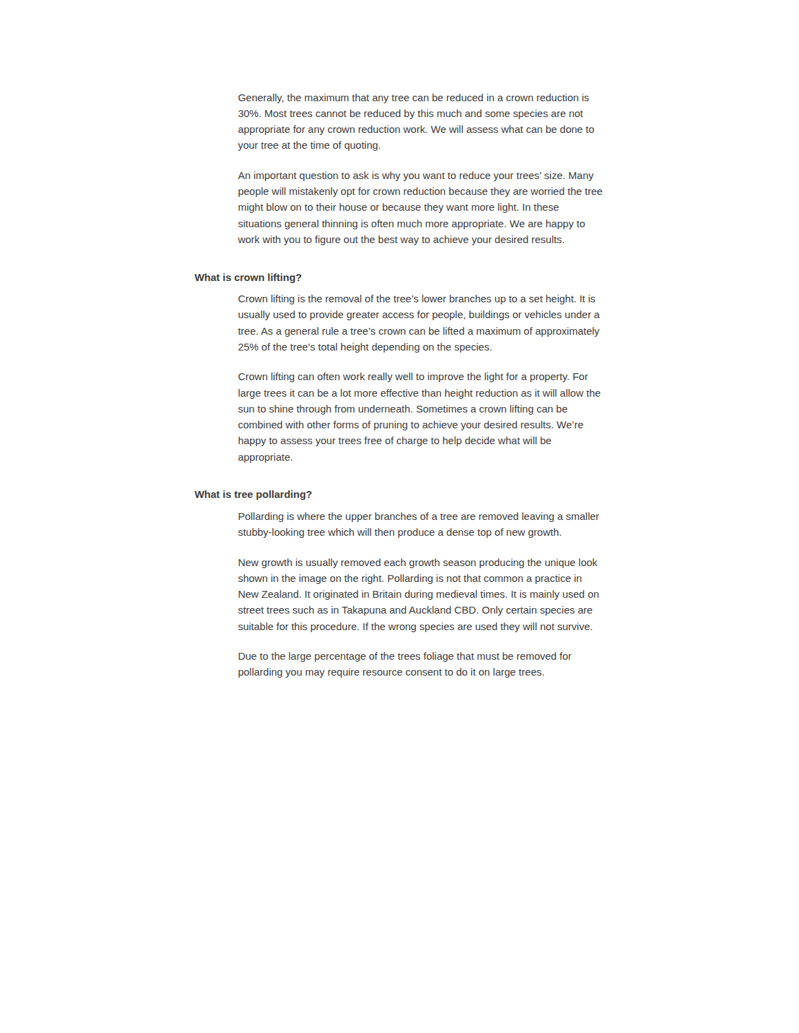Generally, the maximum that any tree can be reduced in a crown reduction is 30%. Most trees cannot be reduced by this much and some species are not appropriate for any crown reduction work. We will assess what can be done to your tree at the time of quoting.
An important question to ask is why you want to reduce your trees’ size. Many people will mistakenly opt for crown reduction because they are worried the tree might blow on to their house or because they want more light. In these situations general thinning is often much more appropriate. We are happy to work with you to figure out the best way to achieve your desired results.
What is crown lifting?
Crown lifting is the removal of the tree’s lower branches up to a set height. It is usually used to provide greater access for people, buildings or vehicles under a tree. As a general rule a tree’s crown can be lifted a maximum of approximately 25% of the tree’s total height depending on the species.
Crown lifting can often work really well to improve the light for a property. For large trees it can be a lot more effective than height reduction as it will allow the sun to shine through from underneath. Sometimes a crown lifting can be combined with other forms of pruning to achieve your desired results. We’re happy to assess your trees free of charge to help decide what will be appropriate.
What is tree pollarding?
Pollarding is where the upper branches of a tree are removed leaving a smaller stubby-looking tree which will then produce a dense top of new growth.
New growth is usually removed each growth season producing the unique look shown in the image on the right. Pollarding is not that common a practice in New Zealand. It originated in Britain during medieval times. It is mainly used on street trees such as in Takapuna and Auckland CBD. Only certain species are suitable for this procedure. If the wrong species are used they will not survive.
Due to the large percentage of the trees foliage that must be removed for pollarding you may require resource consent to do it on large trees.